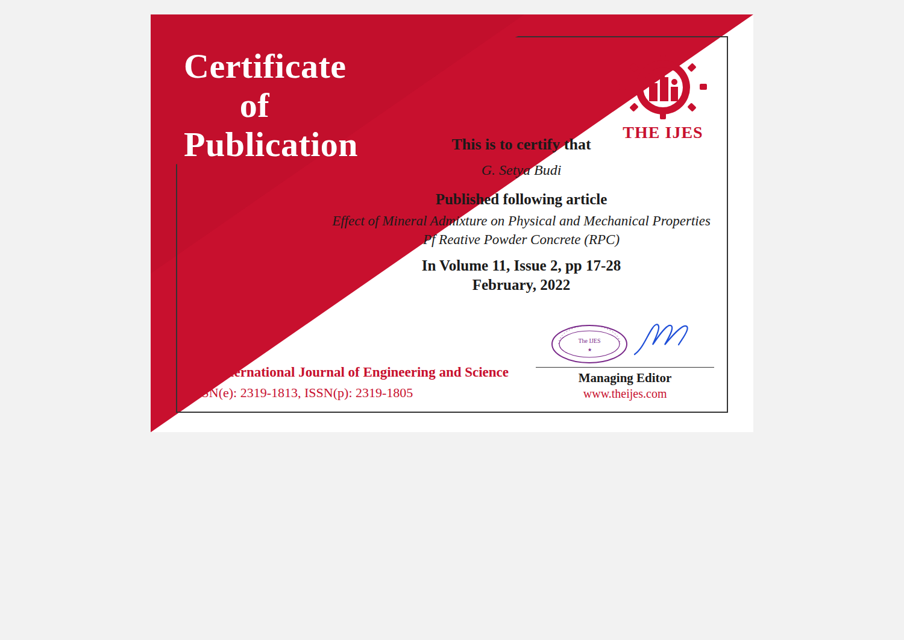Certificate of Publication
THE IJES
This is to certify that
G. Setya Budi
Published following article
Effect of Mineral Admixture on Physical and Mechanical Properties Pf Reative Powder Concrete (RPC)
In Volume 11, Issue 2, pp 17-28
February, 2022
The International Journal of Engineering and Science
ISSN(e): 2319-1813, ISSN(p): 2319-1805
The IJES ★
Managing Editor
www.theijes.com